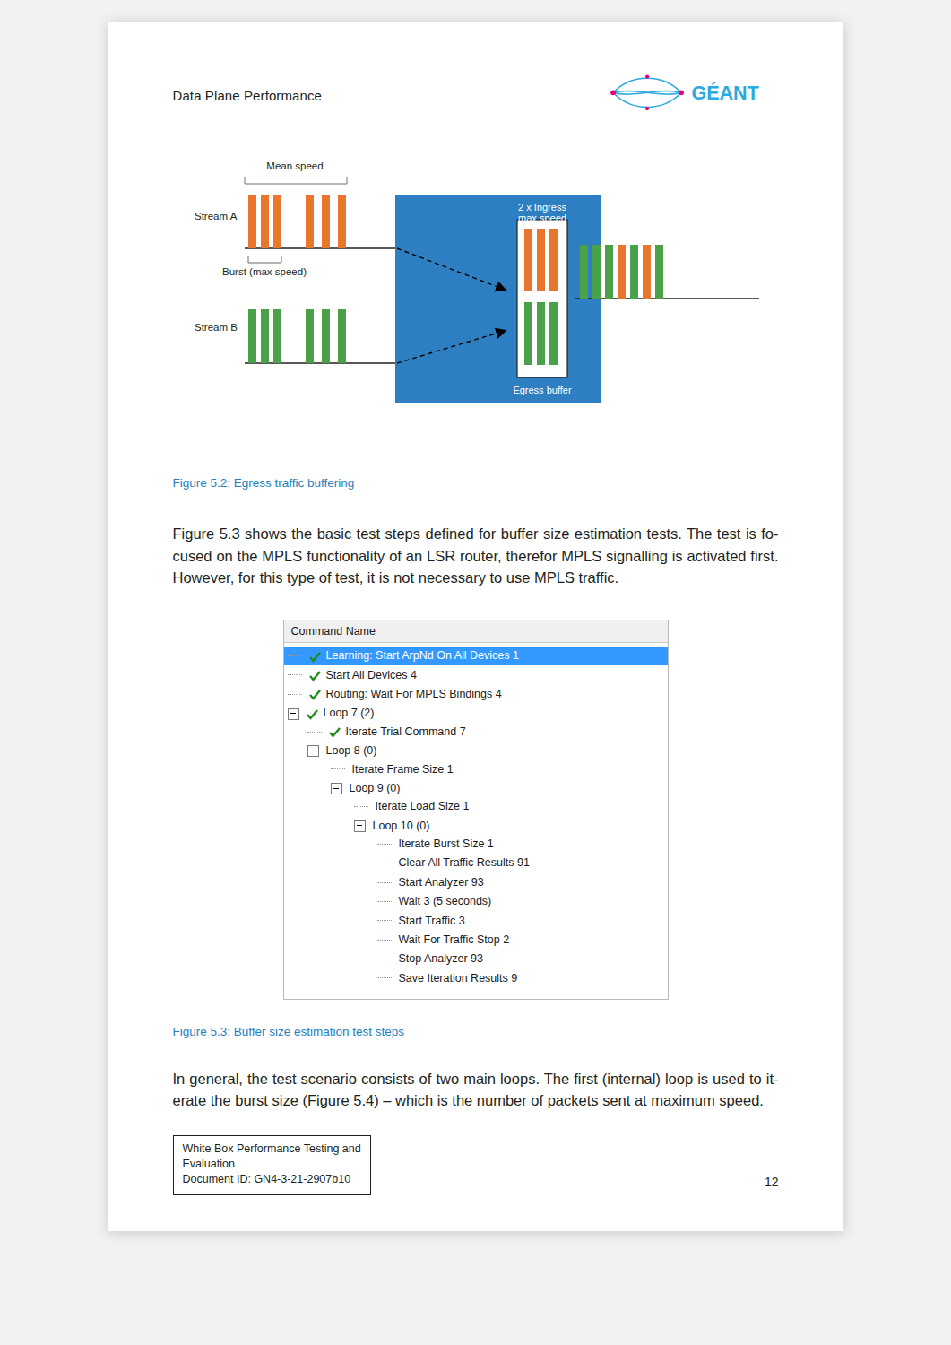Data Plane Performance
GÉANT
Mean speed Stream A Burst (max speed) Stream B 2 x Ingress max speed Egress buffer
Figure 5.2: Egress traffic buffering
Figure 5.3 shows the basic test steps defined for buffer size estimation tests. The test is focused on the MPLS functionality of an LSR router, therefor MPLS signalling is activated first. However, for this type of test, it is not necessary to use MPLS traffic.
Command Name
Learning: Start ArpNd On All Devices 1
Start All Devices 4
Routing: Wait For MPLS Bindings 4
Loop 7 (2)
Iterate Trial Command 7
Loop 8 (0)
Iterate Frame Size 1
Loop 9 (0)
Iterate Load Size 1
Loop 10 (0)
Iterate Burst Size 1
Clear All Traffic Results 91
Start Analyzer 93
Wait 3 (5 seconds)
Start Traffic 3
Wait For Traffic Stop 2
Stop Analyzer 93
Save Iteration Results 9
Figure 5.3: Buffer size estimation test steps
In general, the test scenario consists of two main loops. The first (internal) loop is used to iterate the burst size (Figure 5.4) – which is the number of packets sent at maximum speed.
White Box Performance Testing and Evaluation Document ID: GN4-3-21-2907b10
12